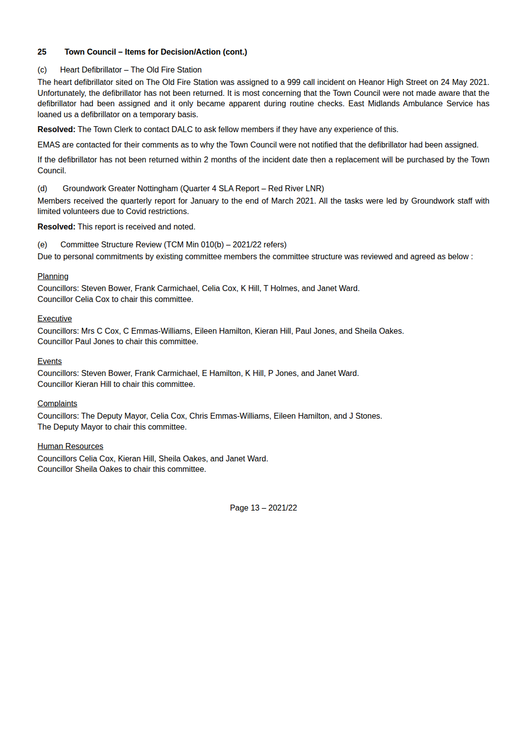25 Town Council – Items for Decision/Action (cont.)
(c) Heart Defibrillator – The Old Fire Station
The heart defibrillator sited on The Old Fire Station was assigned to a 999 call incident on Heanor High Street on 24 May 2021. Unfortunately, the defibrillator has not been returned. It is most concerning that the Town Council were not made aware that the defibrillator had been assigned and it only became apparent during routine checks. East Midlands Ambulance Service has loaned us a defibrillator on a temporary basis.
Resolved: The Town Clerk to contact DALC to ask fellow members if they have any experience of this.
EMAS are contacted for their comments as to why the Town Council were not notified that the defibrillator had been assigned.
If the defibrillator has not been returned within 2 months of the incident date then a replacement will be purchased by the Town Council.
(d) Groundwork Greater Nottingham (Quarter 4 SLA Report – Red River LNR)
Members received the quarterly report for January to the end of March 2021. All the tasks were led by Groundwork staff with limited volunteers due to Covid restrictions.
Resolved: This report is received and noted.
(e) Committee Structure Review (TCM Min 010(b) – 2021/22 refers)
Due to personal commitments by existing committee members the committee structure was reviewed and agreed as below :
Planning
Councillors: Steven Bower, Frank Carmichael, Celia Cox, K Hill, T Holmes, and Janet Ward.
Councillor Celia Cox to chair this committee.
Executive
Councillors: Mrs C Cox, C Emmas-Williams, Eileen Hamilton, Kieran Hill, Paul Jones, and Sheila Oakes.
Councillor Paul Jones to chair this committee.
Events
Councillors: Steven Bower, Frank Carmichael, E Hamilton, K Hill, P Jones, and Janet Ward.
Councillor Kieran Hill to chair this committee.
Complaints
Councillors: The Deputy Mayor, Celia Cox, Chris Emmas-Williams, Eileen Hamilton, and J Stones.
The Deputy Mayor to chair this committee.
Human Resources
Councillors Celia Cox, Kieran Hill, Sheila Oakes, and Janet Ward.
Councillor Sheila Oakes to chair this committee.
Page 13 – 2021/22